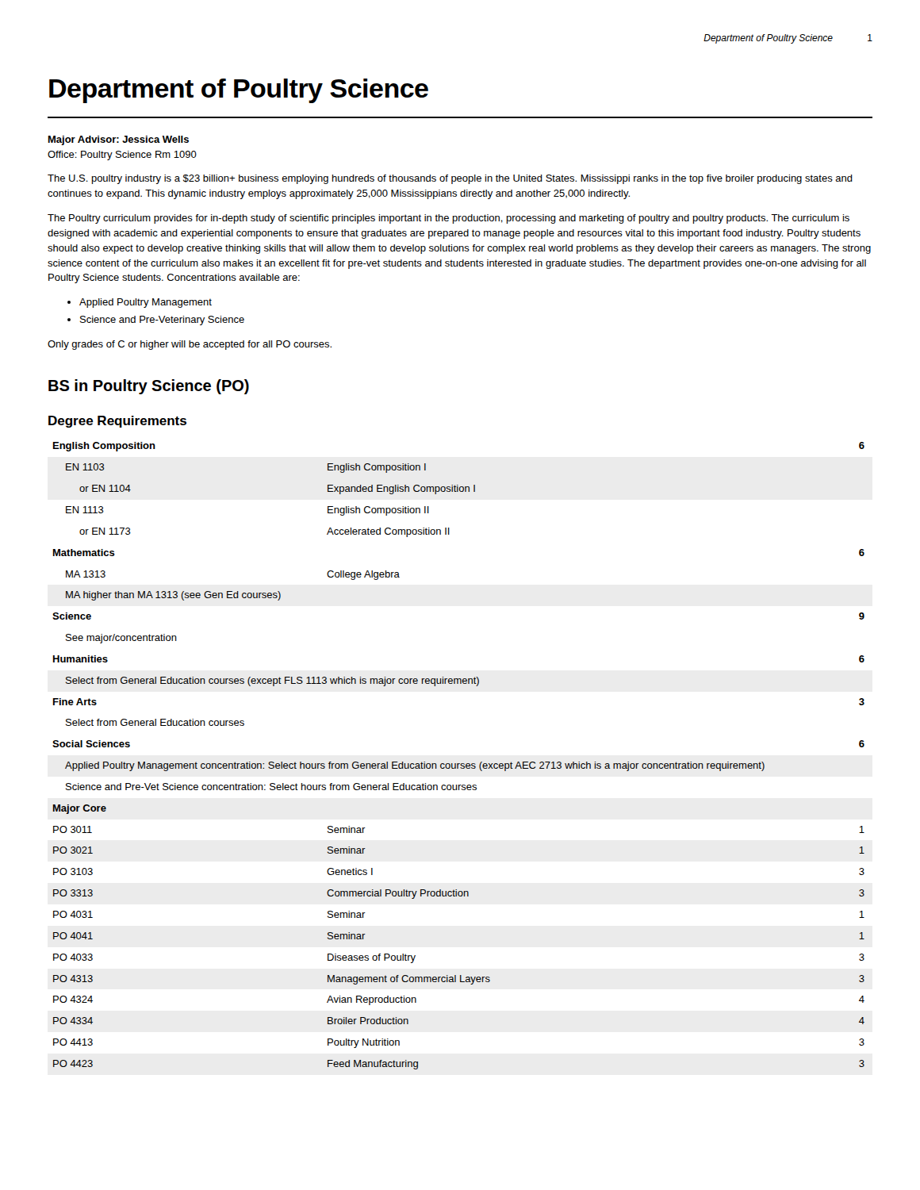Department of Poultry Science 1
Department of Poultry Science
Major Advisor: Jessica Wells
Office: Poultry Science Rm 1090
The U.S. poultry industry is a $23 billion+ business employing hundreds of thousands of people in the United States. Mississippi ranks in the top five broiler producing states and continues to expand. This dynamic industry employs approximately 25,000 Mississippians directly and another 25,000 indirectly.
The Poultry curriculum provides for in-depth study of scientific principles important in the production, processing and marketing of poultry and poultry products. The curriculum is designed with academic and experiential components to ensure that graduates are prepared to manage people and resources vital to this important food industry. Poultry students should also expect to develop creative thinking skills that will allow them to develop solutions for complex real world problems as they develop their careers as managers. The strong science content of the curriculum also makes it an excellent fit for pre-vet students and students interested in graduate studies. The department provides one-on-one advising for all Poultry Science students. Concentrations available are:
Applied Poultry Management
Science and Pre-Veterinary Science
Only grades of C or higher will be accepted for all PO courses.
BS in Poultry Science (PO)
Degree Requirements
| English Composition | 6 |
| EN 1103 | English Composition I | |
| or EN 1104 | Expanded English Composition I | |
| EN 1113 | English Composition II | |
| or EN 1173 | Accelerated Composition II | |
| Mathematics | 6 |
| MA 1313 | College Algebra | |
| MA higher than MA 1313 (see Gen Ed courses) | |
| Science | 9 |
| See major/concentration | |
| Humanities | 6 |
| Select from General Education courses (except FLS 1113 which is major core requirement) | |
| Fine Arts | 3 |
| Select from General Education courses | |
| Social Sciences | 6 |
| Applied Poultry Management concentration: Select hours from General Education courses (except AEC 2713 which is a major concentration requirement) | |
| Science and Pre-Vet Science concentration: Select hours from General Education courses | |
| Major Core | |
| PO 3011 | Seminar | 1 |
| PO 3021 | Seminar | 1 |
| PO 3103 | Genetics I | 3 |
| PO 3313 | Commercial Poultry Production | 3 |
| PO 4031 | Seminar | 1 |
| PO 4041 | Seminar | 1 |
| PO 4033 | Diseases of Poultry | 3 |
| PO 4313 | Management of Commercial Layers | 3 |
| PO 4324 | Avian Reproduction | 4 |
| PO 4334 | Broiler Production | 4 |
| PO 4413 | Poultry Nutrition | 3 |
| PO 4423 | Feed Manufacturing | 3 |